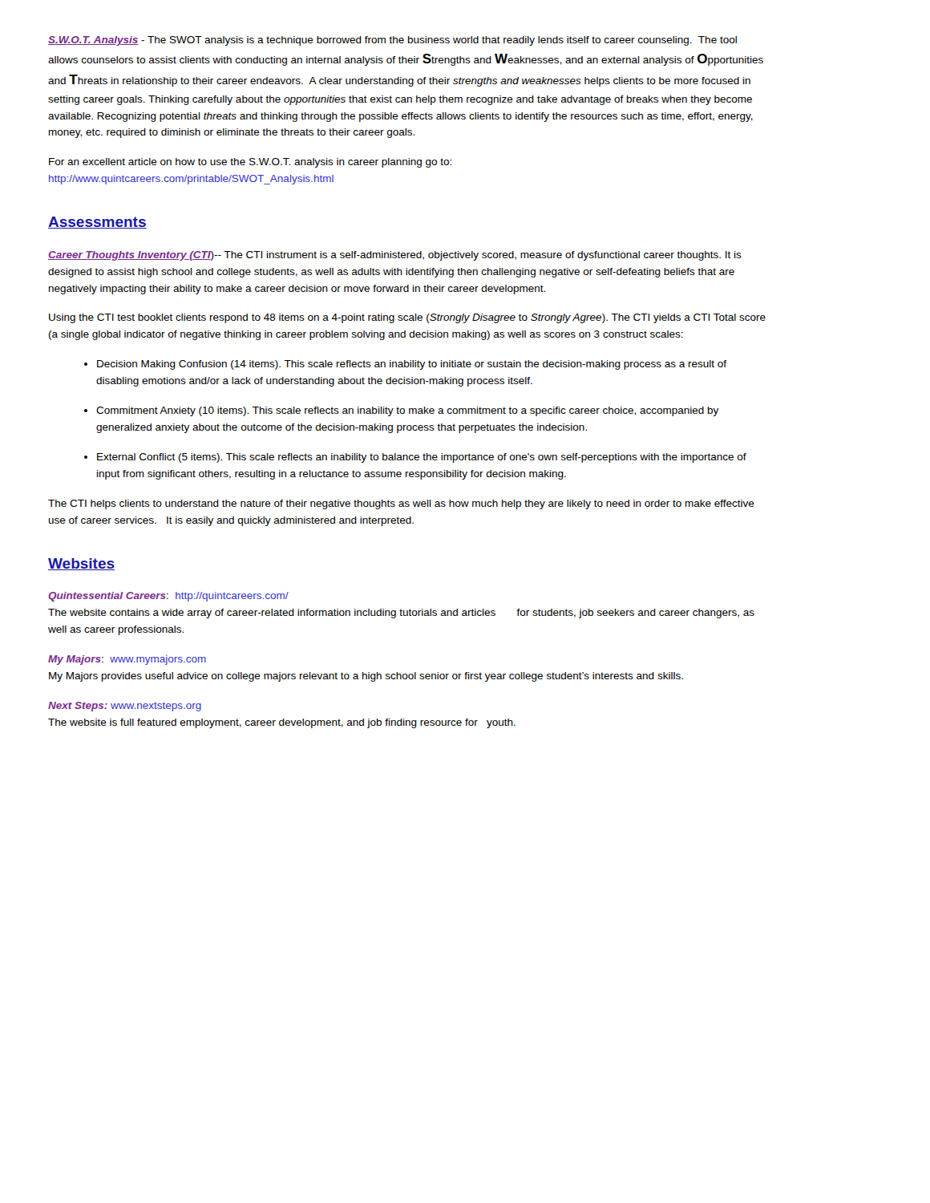S.W.O.T. Analysis - The SWOT analysis is a technique borrowed from the business world that readily lends itself to career counseling. The tool allows counselors to assist clients with conducting an internal analysis of their Strengths and Weaknesses, and an external analysis of Opportunities and Threats in relationship to their career endeavors. A clear understanding of their strengths and weaknesses helps clients to be more focused in setting career goals. Thinking carefully about the opportunities that exist can help them recognize and take advantage of breaks when they become available. Recognizing potential threats and thinking through the possible effects allows clients to identify the resources such as time, effort, energy, money, etc. required to diminish or eliminate the threats to their career goals.
For an excellent article on how to use the S.W.O.T. analysis in career planning go to:
http://www.quintcareers.com/printable/SWOT_Analysis.html
Assessments
Career Thoughts Inventory (CTI)-- The CTI instrument is a self-administered, objectively scored, measure of dysfunctional career thoughts. It is designed to assist high school and college students, as well as adults with identifying then challenging negative or self-defeating beliefs that are negatively impacting their ability to make a career decision or move forward in their career development.
Using the CTI test booklet clients respond to 48 items on a 4-point rating scale (Strongly Disagree to Strongly Agree). The CTI yields a CTI Total score (a single global indicator of negative thinking in career problem solving and decision making) as well as scores on 3 construct scales:
Decision Making Confusion (14 items). This scale reflects an inability to initiate or sustain the decision-making process as a result of disabling emotions and/or a lack of understanding about the decision-making process itself.
Commitment Anxiety (10 items). This scale reflects an inability to make a commitment to a specific career choice, accompanied by generalized anxiety about the outcome of the decision-making process that perpetuates the indecision.
External Conflict (5 items). This scale reflects an inability to balance the importance of one's own self-perceptions with the importance of input from significant others, resulting in a reluctance to assume responsibility for decision making.
The CTI helps clients to understand the nature of their negative thoughts as well as how much help they are likely to need in order to make effective use of career services. It is easily and quickly administered and interpreted.
Websites
Quintessential Careers: http://quintcareers.com/
The website contains a wide array of career-related information including tutorials and articles for students, job seekers and career changers, as well as career professionals.
My Majors: www.mymajors.com
My Majors provides useful advice on college majors relevant to a high school senior or first year college student’s interests and skills.
Next Steps: www.nextsteps.org
The website is full featured employment, career development, and job finding resource for youth.